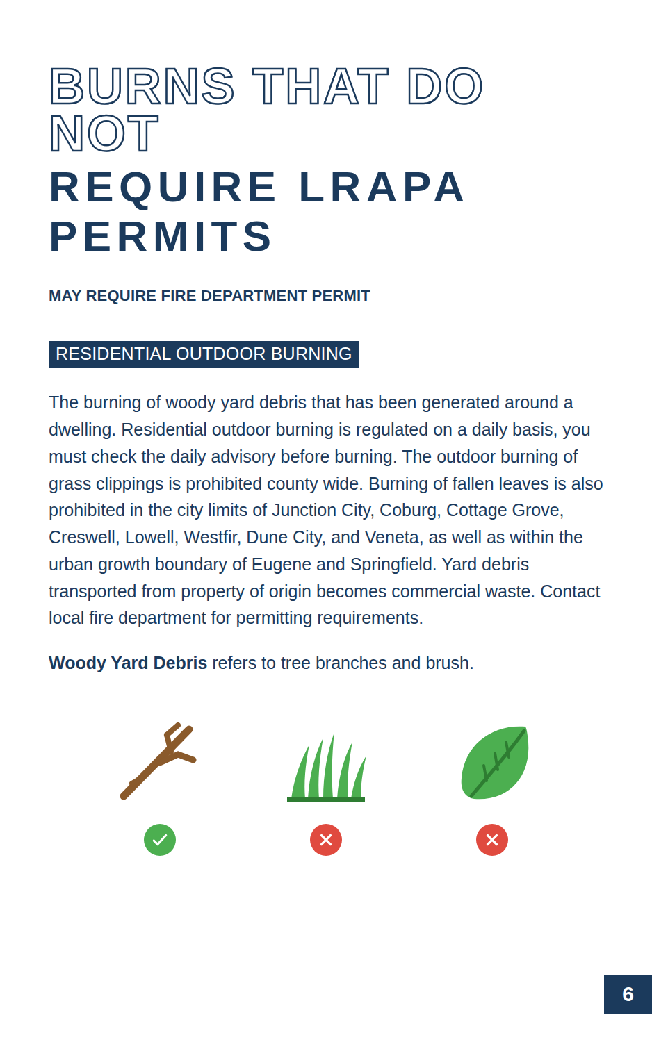BURNS THAT DO NOT REQUIRE LRAPA PERMITS
May require fire department permit
Residential Outdoor Burning
The burning of woody yard debris that has been generated around a dwelling. Residential outdoor burning is regulated on a daily basis, you must check the daily advisory before burning. The outdoor burning of grass clippings is prohibited county wide. Burning of fallen leaves is also prohibited in the city limits of Junction City, Coburg, Cottage Grove, Creswell, Lowell, Westfir, Dune City, and Veneta, as well as within the urban growth boundary of Eugene and Springfield. Yard debris transported from property of origin becomes commercial waste. Contact local fire department for permitting requirements.
Woody Yard Debris refers to tree branches and brush.
6